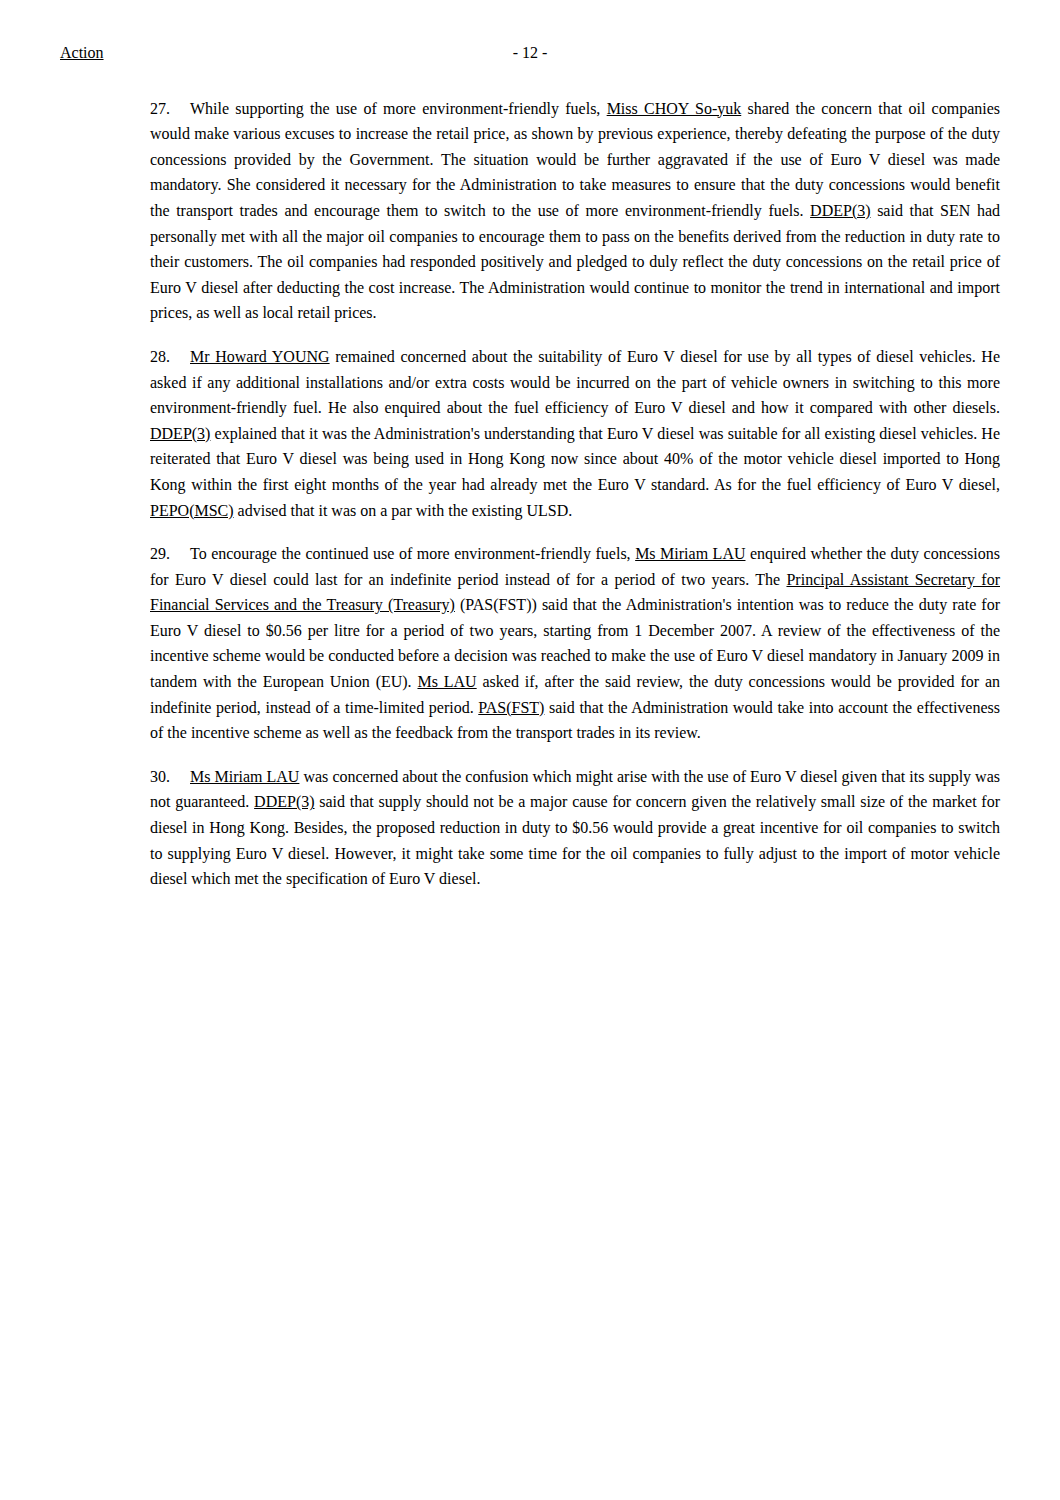Action
- 12 -
27. While supporting the use of more environment-friendly fuels, Miss CHOY So-yuk shared the concern that oil companies would make various excuses to increase the retail price, as shown by previous experience, thereby defeating the purpose of the duty concessions provided by the Government. The situation would be further aggravated if the use of Euro V diesel was made mandatory. She considered it necessary for the Administration to take measures to ensure that the duty concessions would benefit the transport trades and encourage them to switch to the use of more environment-friendly fuels. DDEP(3) said that SEN had personally met with all the major oil companies to encourage them to pass on the benefits derived from the reduction in duty rate to their customers. The oil companies had responded positively and pledged to duly reflect the duty concessions on the retail price of Euro V diesel after deducting the cost increase. The Administration would continue to monitor the trend in international and import prices, as well as local retail prices.
28. Mr Howard YOUNG remained concerned about the suitability of Euro V diesel for use by all types of diesel vehicles. He asked if any additional installations and/or extra costs would be incurred on the part of vehicle owners in switching to this more environment-friendly fuel. He also enquired about the fuel efficiency of Euro V diesel and how it compared with other diesels. DDEP(3) explained that it was the Administration's understanding that Euro V diesel was suitable for all existing diesel vehicles. He reiterated that Euro V diesel was being used in Hong Kong now since about 40% of the motor vehicle diesel imported to Hong Kong within the first eight months of the year had already met the Euro V standard. As for the fuel efficiency of Euro V diesel, PEPO(MSC) advised that it was on a par with the existing ULSD.
29. To encourage the continued use of more environment-friendly fuels, Ms Miriam LAU enquired whether the duty concessions for Euro V diesel could last for an indefinite period instead of for a period of two years. The Principal Assistant Secretary for Financial Services and the Treasury (Treasury) (PAS(FST)) said that the Administration's intention was to reduce the duty rate for Euro V diesel to $0.56 per litre for a period of two years, starting from 1 December 2007. A review of the effectiveness of the incentive scheme would be conducted before a decision was reached to make the use of Euro V diesel mandatory in January 2009 in tandem with the European Union (EU). Ms LAU asked if, after the said review, the duty concessions would be provided for an indefinite period, instead of a time-limited period. PAS(FST) said that the Administration would take into account the effectiveness of the incentive scheme as well as the feedback from the transport trades in its review.
30. Ms Miriam LAU was concerned about the confusion which might arise with the use of Euro V diesel given that its supply was not guaranteed. DDEP(3) said that supply should not be a major cause for concern given the relatively small size of the market for diesel in Hong Kong. Besides, the proposed reduction in duty to $0.56 would provide a great incentive for oil companies to switch to supplying Euro V diesel. However, it might take some time for the oil companies to fully adjust to the import of motor vehicle diesel which met the specification of Euro V diesel.